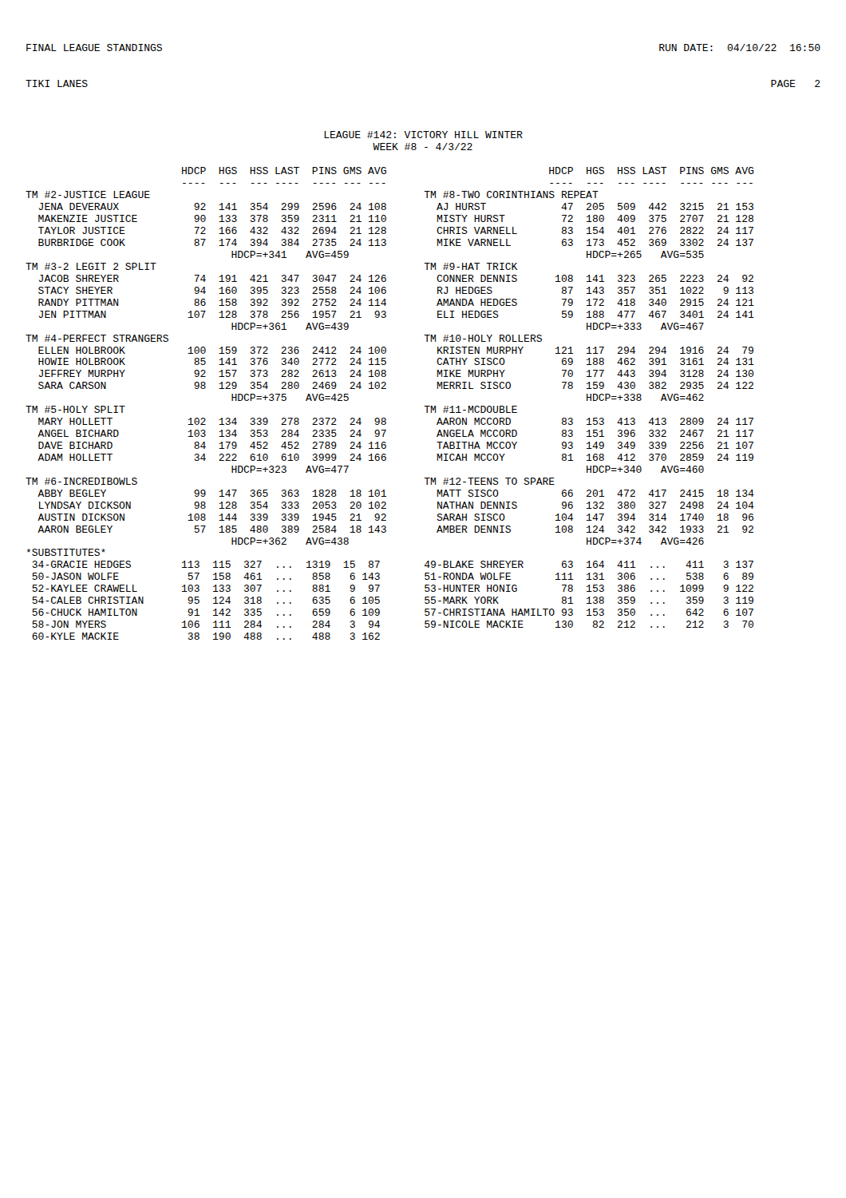FINAL LEAGUE STANDINGS
TIKI LANES
RUN DATE: 04/10/22 16:50
PAGE 2
LEAGUE #142: VICTORY HILL WINTER
WEEK #8 - 4/3/22
                         HDCP  HGS  HSS LAST  PINS GMS AVG                          HDCP  HGS  HSS LAST  PINS GMS AVG
                         ----  ---  --- ----  ---- --- ---                          ----  ---  --- ----  ---- --- ---
TM #2-JUSTICE LEAGUE                                            TM #8-TWO CORINTHIANS REPEAT
  JENA DEVERAUX            92  141  354  299  2596  24 108        AJ HURST            47  205  509  442  3215  21 153
  MAKENZIE JUSTICE         90  133  378  359  2311  21 110        MISTY HURST         72  180  409  375  2707  21 128
  TAYLOR JUSTICE           72  166  432  432  2694  21 128        CHRIS VARNELL       83  154  401  276  2822  24 117
  BURBRIDGE COOK           87  174  394  384  2735  24 113        MIKE VARNELL        63  173  452  369  3302  24 137
                                 HDCP=+341   AVG=459                                      HDCP=+265   AVG=535
TM #3-2 LEGIT 2 SPLIT                                           TM #9-HAT TRICK
  JACOB SHREYER            74  191  421  347  3047  24 126        CONNER DENNIS      108  141  323  265  2223  24  92
  STACY SHEYER             94  160  395  323  2558  24 106        RJ HEDGES           87  143  357  351  1022   9 113
  RANDY PITTMAN            86  158  392  392  2752  24 114        AMANDA HEDGES       79  172  418  340  2915  24 121
  JEN PITTMAN             107  128  378  256  1957  21  93        ELI HEDGES          59  188  477  467  3401  24 141
                                 HDCP=+361   AVG=439                                      HDCP=+333   AVG=467
TM #4-PERFECT STRANGERS                                         TM #10-HOLY ROLLERS
  ELLEN HOLBROOK          100  159  372  236  2412  24 100        KRISTEN MURPHY     121  117  294  294  1916  24  79
  HOWIE HOLBROOK           85  141  376  340  2772  24 115        CATHY SISCO         69  188  462  391  3161  24 131
  JEFFREY MURPHY           92  157  373  282  2613  24 108        MIKE MURPHY         70  177  443  394  3128  24 130
  SARA CARSON              98  129  354  280  2469  24 102        MERRIL SISCO        78  159  430  382  2935  24 122
                                 HDCP=+375   AVG=425                                      HDCP=+338   AVG=462
TM #5-HOLY SPLIT                                                TM #11-MCDOUBLE
  MARY HOLLETT            102  134  339  278  2372  24  98        AARON MCCORD        83  153  413  413  2809  24 117
  ANGEL BICHARD           103  134  353  284  2335  24  97        ANGELA MCCORD       83  151  396  332  2467  21 117
  DAVE BICHARD             84  179  452  452  2789  24 116        TABITHA MCCOY       93  149  349  339  2256  21 107
  ADAM HOLLETT             34  222  610  610  3999  24 166        MICAH MCCOY         81  168  412  370  2859  24 119
                                 HDCP=+323   AVG=477                                      HDCP=+340   AVG=460
TM #6-INCREDIBOWLS                                              TM #12-TEENS TO SPARE
  ABBY BEGLEY              99  147  365  363  1828  18 101        MATT SISCO          66  201  472  417  2415  18 134
  LYNDSAY DICKSON          98  128  354  333  2053  20 102        NATHAN DENNIS       96  132  380  327  2498  24 104
  AUSTIN DICKSON          108  144  339  339  1945  21  92        SARAH SISCO        104  147  394  314  1740  18  96
  AARON BEGLEY             57  185  480  389  2584  18 143        AMBER DENNIS       108  124  342  342  1933  21  92
                                 HDCP=+362   AVG=438                                      HDCP=+374   AVG=426
*SUBSTITUTES*
 34-GRACIE HEDGES        113  115  327  ...  1319  15  87       49-BLAKE SHREYER      63  164  411  ...   411   3 137
 50-JASON WOLFE           57  158  461  ...   858   6 143       51-RONDA WOLFE       111  131  306  ...   538   6  89
 52-KAYLEE CRAWELL       103  133  307  ...   881   9  97       53-HUNTER HONIG       78  153  386  ...  1099   9 122
 54-CALEB CHRISTIAN       95  124  318  ...   635   6 105       55-MARK YORK          81  138  359  ...   359   3 119
 56-CHUCK HAMILTON        91  142  335  ...   659   6 109       57-CHRISTIANA HAMILTO 93  153  350  ...   642   6 107
 58-JON MYERS            106  111  284  ...   284   3  94       59-NICOLE MACKIE     130   82  212  ...   212   3  70
 60-KYLE MACKIE           38  190  488  ...   488   3 162